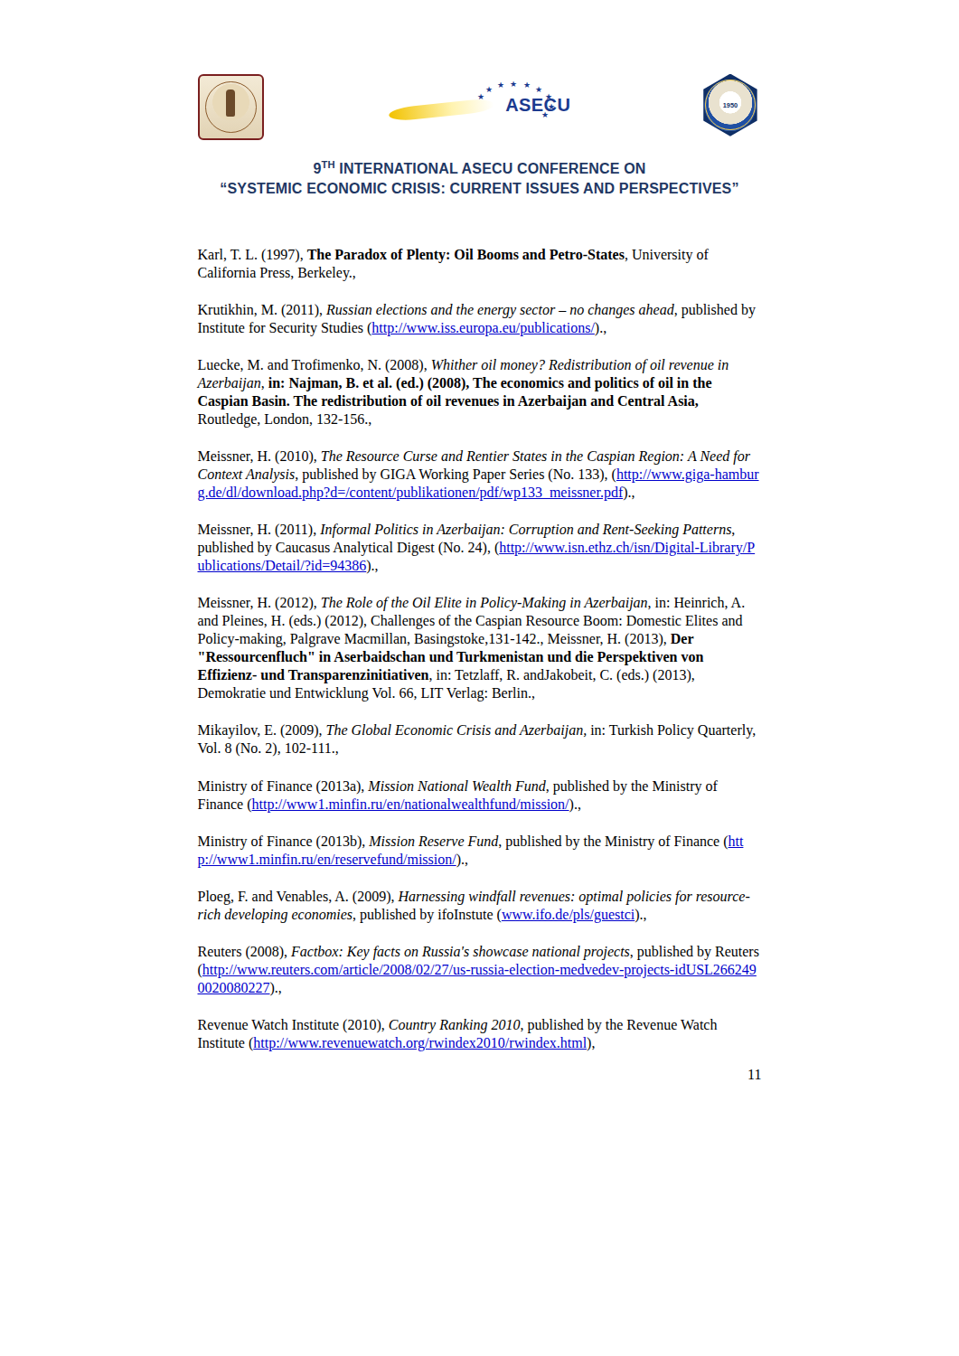★ ★ ★ ★ ★ ★ ★ ★ ★
ASECU
1950
9TH INTERNATIONAL ASECU CONFERENCE ON
“SYSTEMIC ECONOMIC CRISIS: CURRENT ISSUES AND PERSPECTIVES”
Karl, T. L. (1997), The Paradox of Plenty: Oil Booms and Petro-States, University of California Press, Berkeley.,
Krutikhin, M. (2011), Russian elections and the energy sector – no changes ahead, published by Institute for Security Studies (http://www.iss.europa.eu/publications/).,
Luecke, M. and Trofimenko, N. (2008), Whither oil money? Redistribution of oil revenue in Azerbaijan, in: Najman, B. et al. (ed.) (2008), The economics and politics of oil in the Caspian Basin. The redistribution of oil revenues in Azerbaijan and Central Asia, Routledge, London, 132-156.,
Meissner, H. (2010), The Resource Curse and Rentier States in the Caspian Region: A Need for Context Analysis, published by GIGA Working Paper Series (No. 133), (http://www.giga-hamburg.de/dl/download.php?d=/content/publikationen/pdf/wp133_meissner.pdf).,
Meissner, H. (2011), Informal Politics in Azerbaijan: Corruption and Rent-Seeking Patterns, published by Caucasus Analytical Digest (No. 24), (http://www.isn.ethz.ch/isn/Digital-Library/Publications/Detail/?id=94386).,
Meissner, H. (2012), The Role of the Oil Elite in Policy-Making in Azerbaijan, in: Heinrich, A. and Pleines, H. (eds.) (2012), Challenges of the Caspian Resource Boom: Domestic Elites and Policy-making, Palgrave Macmillan, Basingstoke,131-142., Meissner, H. (2013), Der "Ressourcenfluch" in Aserbaidschan und Turkmenistan und die Perspektiven von Effizienz- und Transparenzinitiativen, in: Tetzlaff, R. andJakobeit, C. (eds.) (2013), Demokratie und Entwicklung Vol. 66, LIT Verlag: Berlin.,
Mikayilov, E. (2009), The Global Economic Crisis and Azerbaijan, in: Turkish Policy Quarterly, Vol. 8 (No. 2), 102-111.,
Ministry of Finance (2013a), Mission National Wealth Fund, published by the Ministry of Finance (http://www1.minfin.ru/en/nationalwealthfund/mission/).,
Ministry of Finance (2013b), Mission Reserve Fund, published by the Ministry of Finance (http://www1.minfin.ru/en/reservefund/mission/).,
Ploeg, F. and Venables, A. (2009), Harnessing windfall revenues: optimal policies for resource-rich developing economies, published by ifoInstute (www.ifo.de/pls/guestci).,
Reuters (2008), Factbox: Key facts on Russia's showcase national projects, published by Reuters (http://www.reuters.com/article/2008/02/27/us-russia-election-medvedev-projects-idUSL2662490020080227).,
Revenue Watch Institute (2010), Country Ranking 2010, published by the Revenue Watch Institute (http://www.revenuewatch.org/rwindex2010/rwindex.html),
11